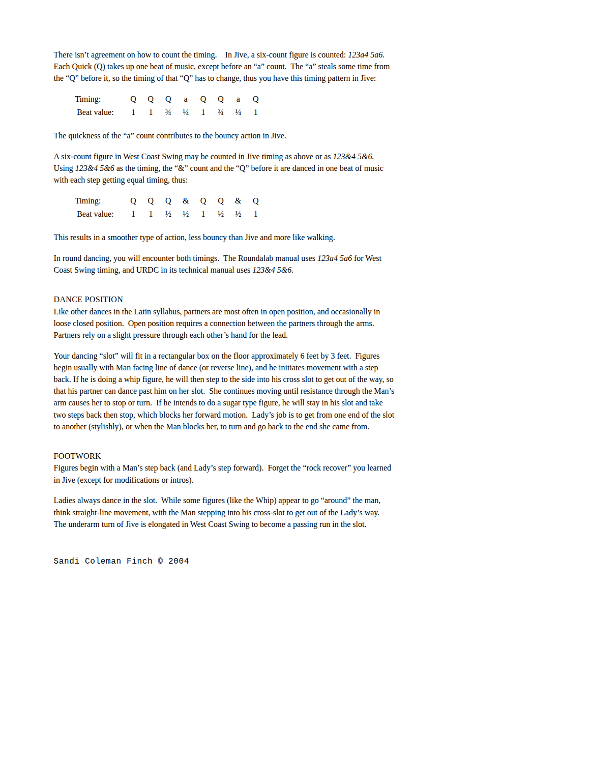There isn’t agreement on how to count the timing. In Jive, a six-count figure is counted: 123a4 5a6. Each Quick (Q) takes up one beat of music, except before an “a” count. The “a” steals some time from the “Q” before it, so the timing of that “Q” has to change, thus you have this timing pattern in Jive:
| Timing: | Q | Q | Q | a | Q | Q | a | Q |
| Beat value: | 1 | 1 | ¾ | ¼ | 1 | ¾ | ¼ | 1 |
The quickness of the “a” count contributes to the bouncy action in Jive.
A six-count figure in West Coast Swing may be counted in Jive timing as above or as 123&4 5&6. Using 123&4 5&6 as the timing, the “&” count and the “Q” before it are danced in one beat of music with each step getting equal timing, thus:
| Timing: | Q | Q | Q | & | Q | Q | & | Q |
| Beat value: | 1 | 1 | ½ | ½ | 1 | ½ | ½ | 1 |
This results in a smoother type of action, less bouncy than Jive and more like walking.
In round dancing, you will encounter both timings. The Roundalab manual uses 123a4 5a6 for West Coast Swing timing, and URDC in its technical manual uses 123&4 5&6.
DANCE POSITION
Like other dances in the Latin syllabus, partners are most often in open position, and occasionally in loose closed position. Open position requires a connection between the partners through the arms. Partners rely on a slight pressure through each other’s hand for the lead.
Your dancing “slot” will fit in a rectangular box on the floor approximately 6 feet by 3 feet. Figures begin usually with Man facing line of dance (or reverse line), and he initiates movement with a step back. If he is doing a whip figure, he will then step to the side into his cross slot to get out of the way, so that his partner can dance past him on her slot. She continues moving until resistance through the Man’s arm causes her to stop or turn. If he intends to do a sugar type figure, he will stay in his slot and take two steps back then stop, which blocks her forward motion. Lady’s job is to get from one end of the slot to another (stylishly), or when the Man blocks her, to turn and go back to the end she came from.
FOOTWORK
Figures begin with a Man’s step back (and Lady’s step forward). Forget the “rock recover” you learned in Jive (except for modifications or intros).
Ladies always dance in the slot. While some figures (like the Whip) appear to go “around” the man, think straight-line movement, with the Man stepping into his cross-slot to get out of the Lady’s way. The underarm turn of Jive is elongated in West Coast Swing to become a passing run in the slot.
Sandi Coleman Finch © 2004